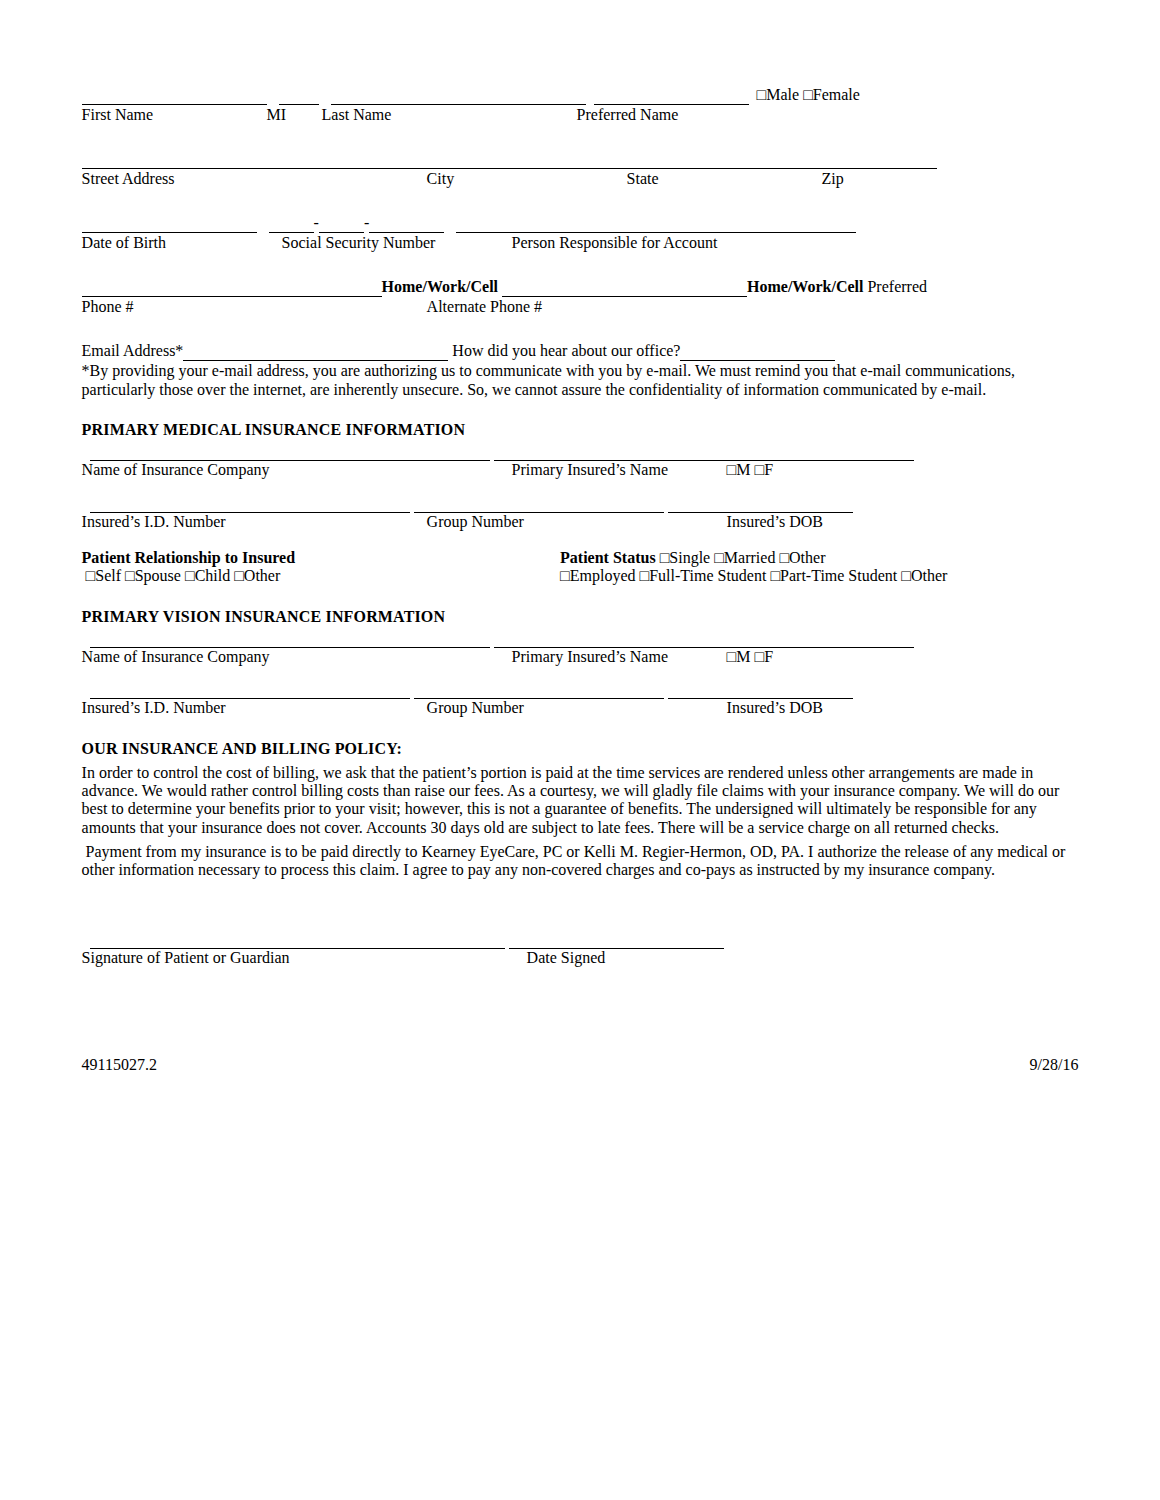□Male □Female
First Name MI Last Name Preferred Name
Street Address City State Zip
- -
Date of Birth Social Security Number Person Responsible for Account
Home/Work/Cell Home/Work/Cell Preferred
Phone # Alternate Phone #
Email Address* How did you hear about our office?
*By providing your e-mail address, you are authorizing us to communicate with you by e-mail. We must remind you that e-mail communications, particularly those over the internet, are inherently unsecure. So, we cannot assure the confidentiality of information communicated by e-mail.
PRIMARY MEDICAL INSURANCE INFORMATION
Name of Insurance Company Primary Insured’s Name □M □F
Insured’s I.D. Number Group Number Insured’s DOB
Patient Relationship to Insured
□Self □Spouse □Child □Other
Patient Status □Single □Married □Other
□Employed □Full-Time Student □Part-Time Student □Other
PRIMARY VISION INSURANCE INFORMATION
Name of Insurance Company Primary Insured’s Name □M □F
Insured’s I.D. Number Group Number Insured’s DOB
OUR INSURANCE AND BILLING POLICY:
In order to control the cost of billing, we ask that the patient’s portion is paid at the time services are rendered unless other arrangements are made in advance. We would rather control billing costs than raise our fees. As a courtesy, we will gladly file claims with your insurance company. We will do our best to determine your benefits prior to your visit; however, this is not a guarantee of benefits. The undersigned will ultimately be responsible for any amounts that your insurance does not cover. Accounts 30 days old are subject to late fees. There will be a service charge on all returned checks.
Payment from my insurance is to be paid directly to Kearney EyeCare, PC or Kelli M. Regier-Hermon, OD, PA. I authorize the release of any medical or other information necessary to process this claim. I agree to pay any non-covered charges and co-pays as instructed by my insurance company.
Signature of Patient or Guardian Date Signed
49115027.2 9/28/16